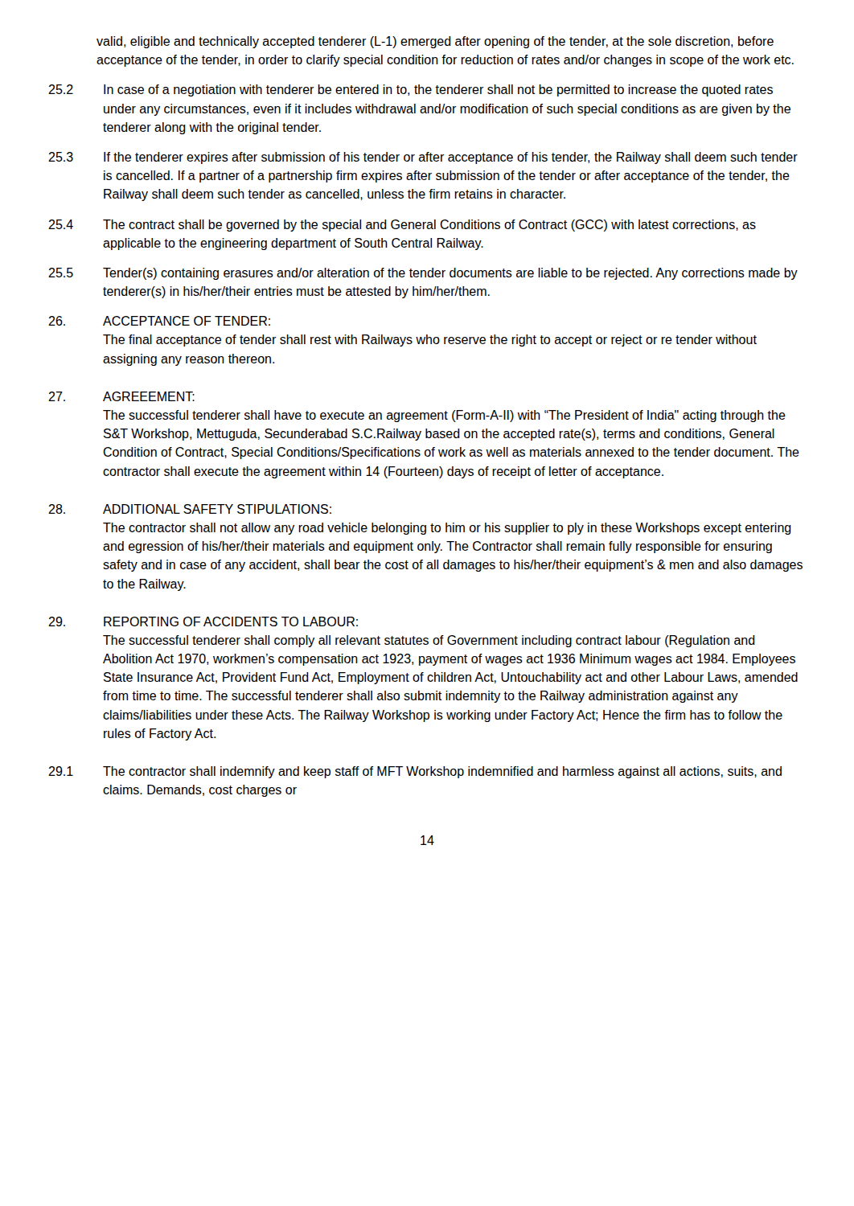valid, eligible and technically accepted tenderer (L-1) emerged after opening of the tender, at the sole discretion, before acceptance of the tender, in order to clarify special condition for reduction of rates and/or changes in scope of the work etc.
25.2
In case of a negotiation with tenderer be entered in to, the tenderer shall not be permitted to increase the quoted rates under any circumstances, even if it includes withdrawal and/or modification of such special conditions as are given by the tenderer along with the original tender.
25.3
If the tenderer expires after submission of his tender or after acceptance of his tender, the Railway shall deem such tender is cancelled. If a partner of a partnership firm expires after submission of the tender or after acceptance of the tender, the Railway shall deem such tender as cancelled, unless the firm retains in character.
25.4
The contract shall be governed by the special and General Conditions of Contract (GCC) with latest corrections, as applicable to the engineering department of South Central Railway.
25.5
Tender(s) containing erasures and/or alteration of the tender documents are liable to be rejected. Any corrections made by tenderer(s) in his/her/their entries must be attested by him/her/them.
26.
ACCEPTANCE OF TENDER:
The final acceptance of tender shall rest with Railways who reserve the right to accept or reject or re tender without assigning any reason thereon.
27.
AGREEEMENT:
The successful tenderer shall have to execute an agreement (Form-A-II) with “The President of India" acting through the S&T Workshop, Mettuguda, Secunderabad S.C.Railway based on the accepted rate(s), terms and conditions, General Condition of Contract, Special Conditions/Specifications of work as well as materials annexed to the tender document. The contractor shall execute the agreement within 14 (Fourteen) days of receipt of letter of acceptance.
28.
ADDITIONAL SAFETY STIPULATIONS:
The contractor shall not allow any road vehicle belonging to him or his supplier to ply in these Workshops except entering and egression of his/her/their materials and equipment only. The Contractor shall remain fully responsible for ensuring safety and in case of any accident, shall bear the cost of all damages to his/her/their equipment’s & men and also damages to the Railway.
29.
REPORTING OF ACCIDENTS TO LABOUR:
The successful tenderer shall comply all relevant statutes of Government including contract labour (Regulation and Abolition Act 1970, workmen’s compensation act 1923, payment of wages act 1936 Minimum wages act 1984. Employees State Insurance Act, Provident Fund Act, Employment of children Act, Untouchability act and other Labour Laws, amended from time to time. The successful tenderer shall also submit indemnity to the Railway administration against any claims/liabilities under these Acts. The Railway Workshop is working under Factory Act; Hence the firm has to follow the rules of Factory Act.
29.1
The contractor shall indemnify and keep staff of MFT Workshop indemnified and harmless against all actions, suits, and claims. Demands, cost charges or
14